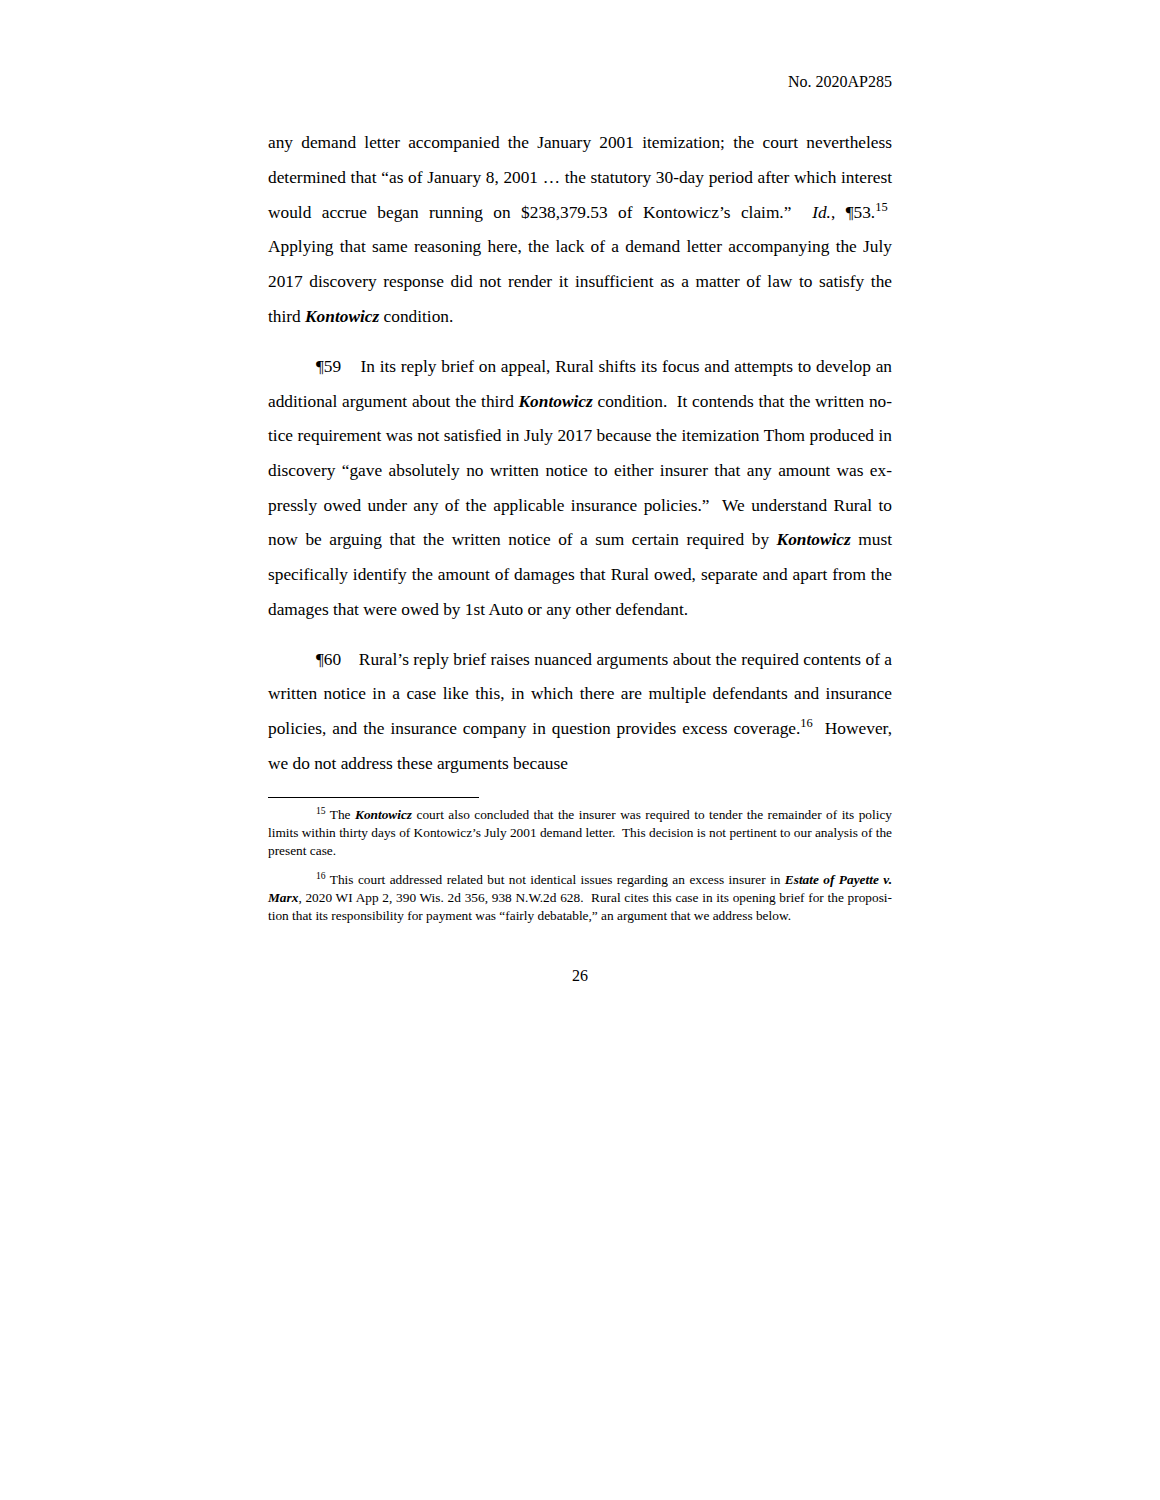No. 2020AP285
any demand letter accompanied the January 2001 itemization; the court nevertheless determined that “as of January 8, 2001 … the statutory 30-day period after which interest would accrue began running on $238,379.53 of Kontowicz’s claim.” Id., ¶53.15 Applying that same reasoning here, the lack of a demand letter accompanying the July 2017 discovery response did not render it insufficient as a matter of law to satisfy the third Kontowicz condition.
¶59 In its reply brief on appeal, Rural shifts its focus and attempts to develop an additional argument about the third Kontowicz condition. It contends that the written notice requirement was not satisfied in July 2017 because the itemization Thom produced in discovery “gave absolutely no written notice to either insurer that any amount was expressly owed under any of the applicable insurance policies.” We understand Rural to now be arguing that the written notice of a sum certain required by Kontowicz must specifically identify the amount of damages that Rural owed, separate and apart from the damages that were owed by 1st Auto or any other defendant.
¶60 Rural’s reply brief raises nuanced arguments about the required contents of a written notice in a case like this, in which there are multiple defendants and insurance policies, and the insurance company in question provides excess coverage.16 However, we do not address these arguments because
15 The Kontowicz court also concluded that the insurer was required to tender the remainder of its policy limits within thirty days of Kontowicz’s July 2001 demand letter. This decision is not pertinent to our analysis of the present case.
16 This court addressed related but not identical issues regarding an excess insurer in Estate of Payette v. Marx, 2020 WI App 2, 390 Wis. 2d 356, 938 N.W.2d 628. Rural cites this case in its opening brief for the proposition that its responsibility for payment was “fairly debatable,” an argument that we address below.
26